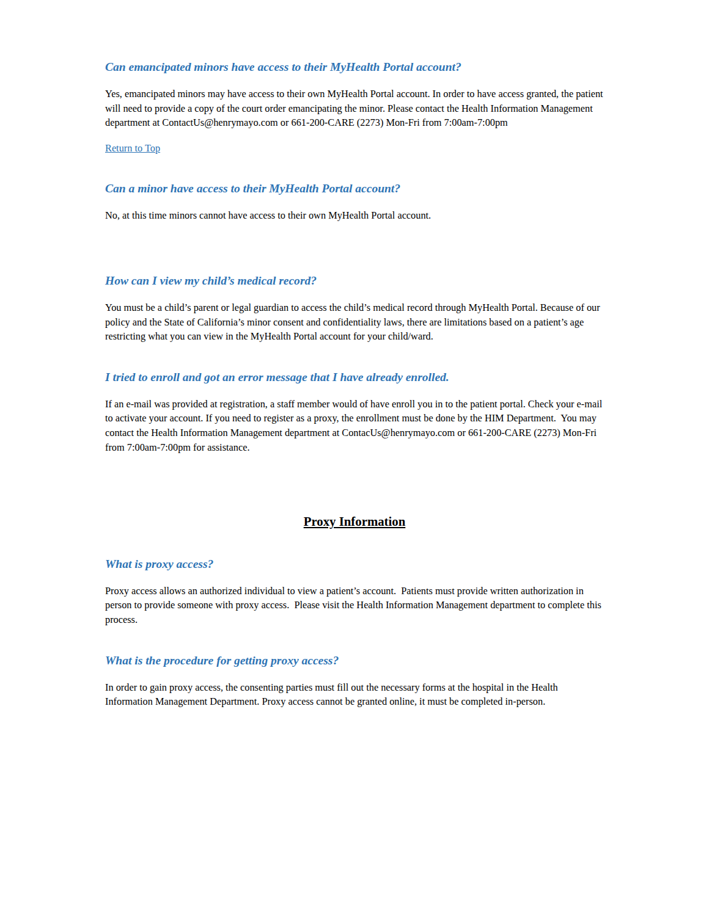Can emancipated minors have access to their MyHealth Portal account?
Yes, emancipated minors may have access to their own MyHealth Portal account. In order to have access granted, the patient will need to provide a copy of the court order emancipating the minor. Please contact the Health Information Management department at ContactUs@henrymayo.com or 661-200-CARE (2273) Mon-Fri from 7:00am-7:00pm
Return to Top
Can a minor have access to their MyHealth Portal account?
No, at this time minors cannot have access to their own MyHealth Portal account.
How can I view my child’s medical record?
You must be a child’s parent or legal guardian to access the child’s medical record through MyHealth Portal. Because of our policy and the State of California’s minor consent and confidentiality laws, there are limitations based on a patient’s age restricting what you can view in the MyHealth Portal account for your child/ward.
I tried to enroll and got an error message that I have already enrolled.
If an e-mail was provided at registration, a staff member would of have enroll you in to the patient portal. Check your e-mail to activate your account. If you need to register as a proxy, the enrollment must be done by the HIM Department. You may contact the Health Information Management department at ContacUs@henrymayo.com or 661-200-CARE (2273) Mon-Fri from 7:00am-7:00pm for assistance.
Proxy Information
What is proxy access?
Proxy access allows an authorized individual to view a patient’s account. Patients must provide written authorization in person to provide someone with proxy access. Please visit the Health Information Management department to complete this process.
What is the procedure for getting proxy access?
In order to gain proxy access, the consenting parties must fill out the necessary forms at the hospital in the Health Information Management Department. Proxy access cannot be granted online, it must be completed in-person.